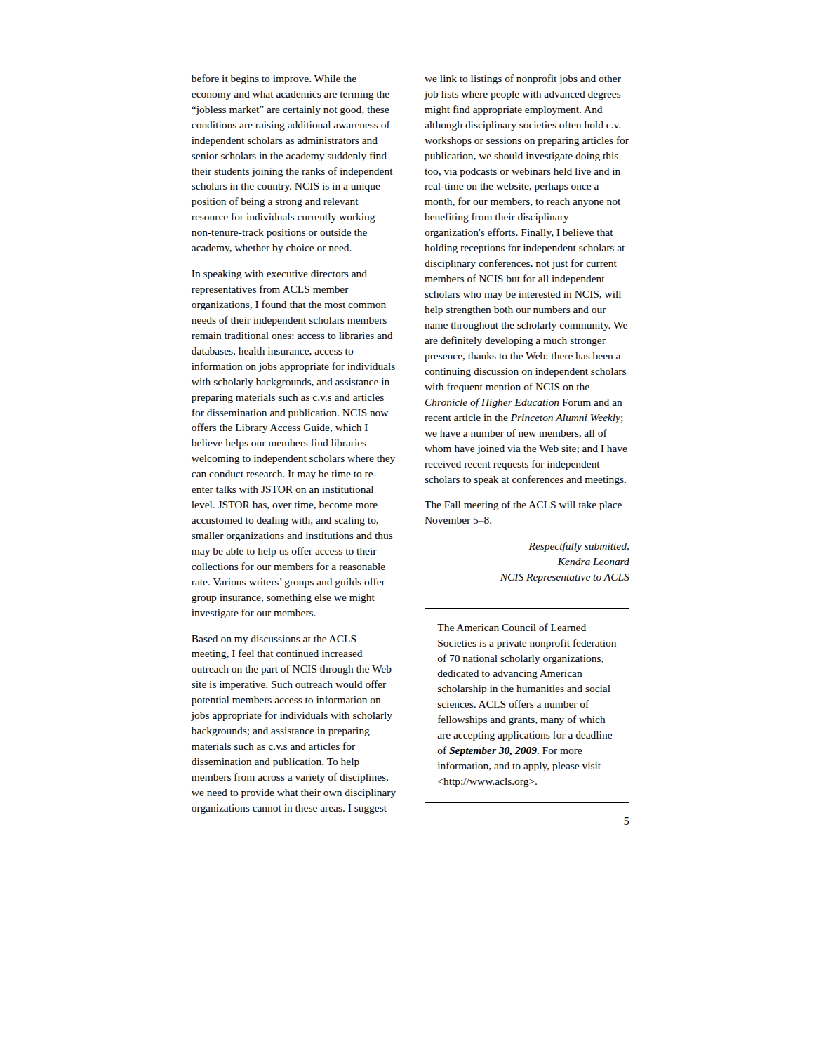before it begins to improve. While the economy and what academics are terming the “jobless market” are certainly not good, these conditions are raising additional awareness of independent scholars as administrators and senior scholars in the academy suddenly find their students joining the ranks of independent scholars in the country. NCIS is in a unique position of being a strong and relevant resource for individuals currently working non-tenure-track positions or outside the academy, whether by choice or need.
In speaking with executive directors and representatives from ACLS member organizations, I found that the most common needs of their independent scholars members remain traditional ones: access to libraries and databases, health insurance, access to information on jobs appropriate for individuals with scholarly backgrounds, and assistance in preparing materials such as c.v.s and articles for dissemination and publication. NCIS now offers the Library Access Guide, which I believe helps our members find libraries welcoming to independent scholars where they can conduct research. It may be time to re-enter talks with JSTOR on an institutional level. JSTOR has, over time, become more accustomed to dealing with, and scaling to, smaller organizations and institutions and thus may be able to help us offer access to their collections for our members for a reasonable rate. Various writers’ groups and guilds offer group insurance, something else we might investigate for our members.
Based on my discussions at the ACLS meeting, I feel that continued increased outreach on the part of NCIS through the Web site is imperative. Such outreach would offer potential members access to information on jobs appropriate for individuals with scholarly backgrounds; and assistance in preparing materials such as c.v.s and articles for dissemination and publication. To help members from across a variety of disciplines, we need to provide what their own disciplinary organizations cannot in these areas. I suggest we link to listings of nonprofit jobs and other job lists where people with advanced degrees might find appropriate employment. And although disciplinary societies often hold c.v. workshops or sessions on preparing articles for publication, we should investigate doing this too, via podcasts or webinars held live and in real-time on the website, perhaps once a month, for our members, to reach anyone not benefiting from their disciplinary organization's efforts. Finally, I believe that holding receptions for independent scholars at disciplinary conferences, not just for current members of NCIS but for all independent scholars who may be interested in NCIS, will help strengthen both our numbers and our name throughout the scholarly community. We are definitely developing a much stronger presence, thanks to the Web: there has been a continuing discussion on independent scholars with frequent mention of NCIS on the Chronicle of Higher Education Forum and an recent article in the Princeton Alumni Weekly; we have a number of new members, all of whom have joined via the Web site; and I have received recent requests for independent scholars to speak at conferences and meetings.
The Fall meeting of the ACLS will take place November 5–8.
Respectfully submitted, Kendra Leonard NCIS Representative to ACLS
The American Council of Learned Societies is a private nonprofit federation of 70 national scholarly organizations, dedicated to advancing American scholarship in the humanities and social sciences. ACLS offers a number of fellowships and grants, many of which are accepting applications for a deadline of September 30, 2009. For more information, and to apply, please visit <http://www.acls.org>.
5